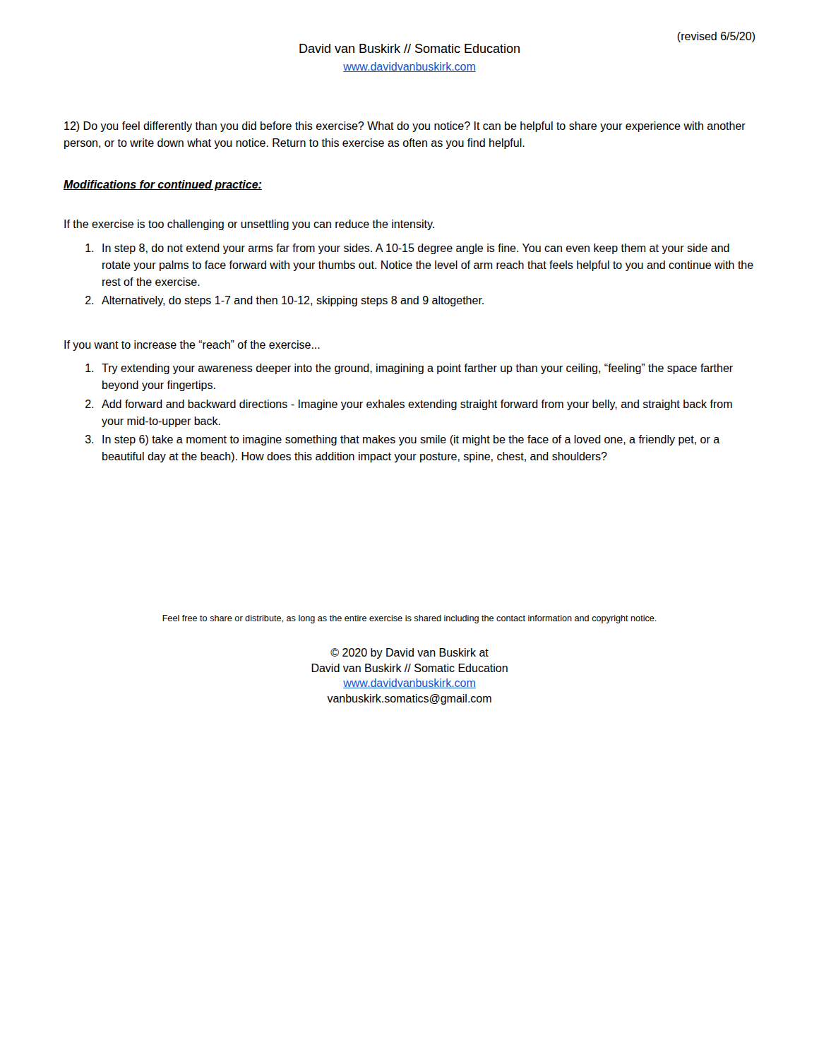(revised 6/5/20)
David van Buskirk // Somatic Education
www.davidvanbuskirk.com
12) Do you feel differently than you did before this exercise? What do you notice? It can be helpful to share your experience with another person, or to write down what you notice. Return to this exercise as often as you find helpful.
Modifications for continued practice:
If the exercise is too challenging or unsettling you can reduce the intensity.
In step 8, do not extend your arms far from your sides. A 10-15 degree angle is fine. You can even keep them at your side and rotate your palms to face forward with your thumbs out. Notice the level of arm reach that feels helpful to you and continue with the rest of the exercise.
Alternatively, do steps 1-7 and then 10-12, skipping steps 8 and 9 altogether.
If you want to increase the “reach” of the exercise...
Try extending your awareness deeper into the ground, imagining a point farther up than your ceiling, “feeling” the space farther beyond your fingertips.
Add forward and backward directions - Imagine your exhales extending straight forward from your belly, and straight back from your mid-to-upper back.
In step 6) take a moment to imagine something that makes you smile (it might be the face of a loved one, a friendly pet, or a beautiful day at the beach). How does this addition impact your posture, spine, chest, and shoulders?
Feel free to share or distribute, as long as the entire exercise is shared including the contact information and copyright notice.
© 2020 by David van Buskirk at
David van Buskirk // Somatic Education
www.davidvanbuskirk.com
vanbuskirk.somatics@gmail.com